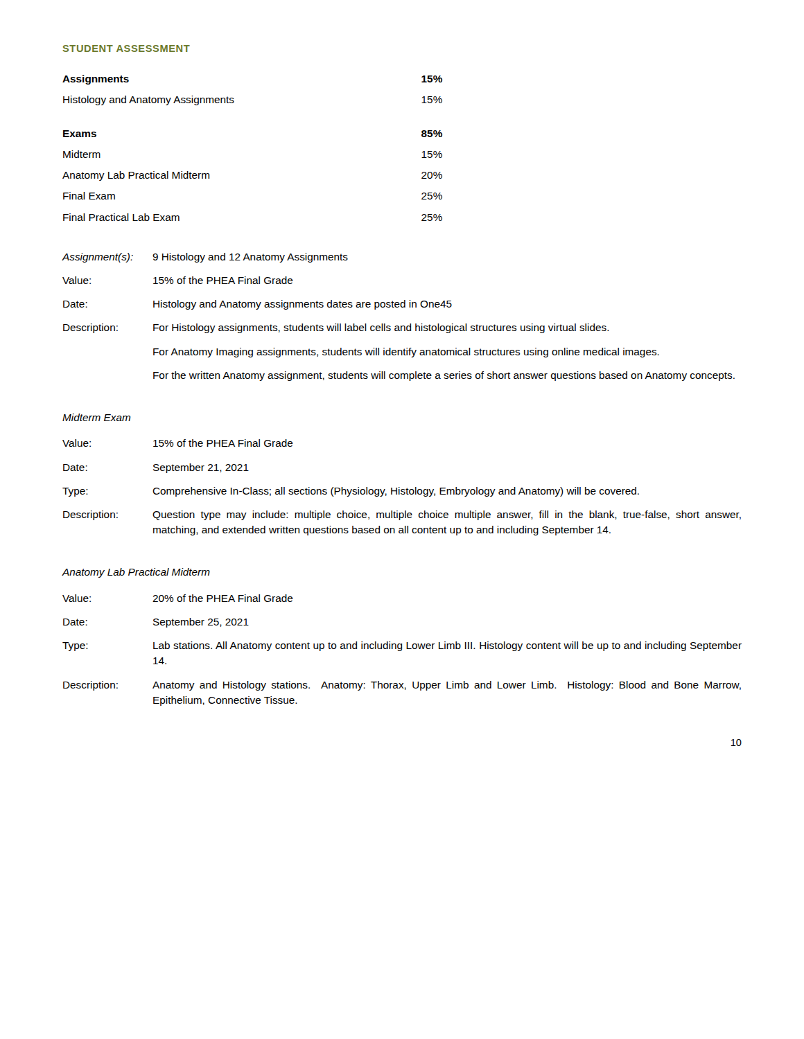Student Assessment
| Assignments | 15% |
| Histology and Anatomy Assignments | 15% |
| Exams | 85% |
| Midterm | 15% |
| Anatomy Lab Practical Midterm | 20% |
| Final Exam | 25% |
| Final Practical Lab Exam | 25% |
| Assignment(s): | 9 Histology and 12 Anatomy Assignments |
| Value: | 15% of the PHEA Final Grade |
| Date: | Histology and Anatomy assignments dates are posted in One45 |
| Description: | For Histology assignments, students will label cells and histological structures using virtual slides. For Anatomy Imaging assignments, students will identify anatomical structures using online medical images. For the written Anatomy assignment, students will complete a series of short answer questions based on Anatomy concepts. |
Midterm Exam
| Value: | 15% of the PHEA Final Grade |
| Date: | September 21, 2021 |
| Type: | Comprehensive In-Class; all sections (Physiology, Histology, Embryology and Anatomy) will be covered. |
| Description: | Question type may include: multiple choice, multiple choice multiple answer, fill in the blank, true-false, short answer, matching, and extended written questions based on all content up to and including September 14. |
Anatomy Lab Practical Midterm
| Value: | 20% of the PHEA Final Grade |
| Date: | September 25, 2021 |
| Type: | Lab stations. All Anatomy content up to and including Lower Limb III. Histology content will be up to and including September 14. |
| Description: | Anatomy and Histology stations. Anatomy: Thorax, Upper Limb and Lower Limb. Histology: Blood and Bone Marrow, Epithelium, Connective Tissue. |
10